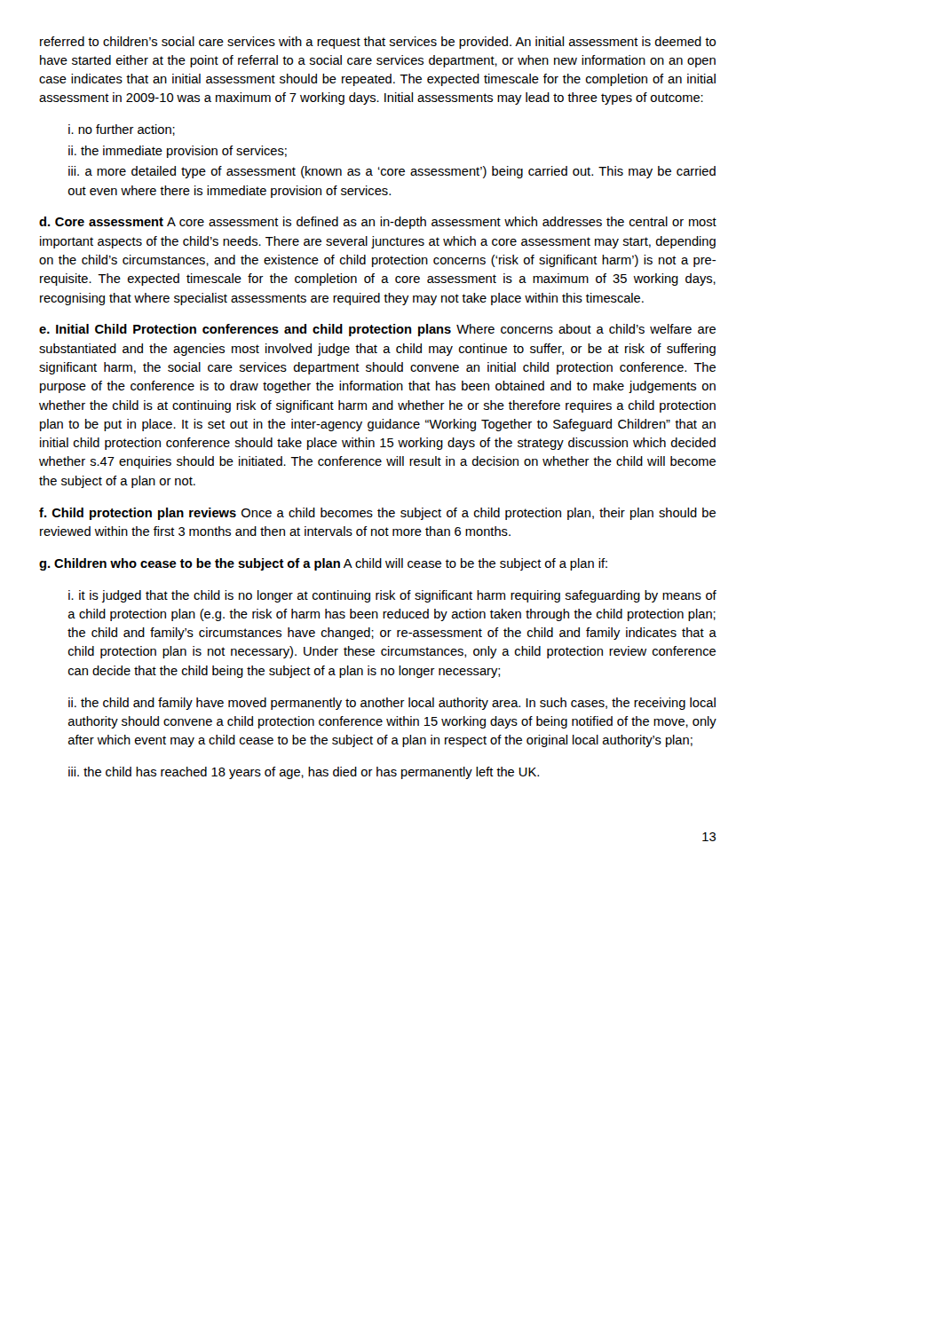referred to children’s social care services with a request that services be provided. An initial assessment is deemed to have started either at the point of referral to a social care services department, or when new information on an open case indicates that an initial assessment should be repeated. The expected timescale for the completion of an initial assessment in 2009-10 was a maximum of 7 working days. Initial assessments may lead to three types of outcome:
i. no further action;
ii. the immediate provision of services;
iii. a more detailed type of assessment (known as a ‘core assessment’) being carried out. This may be carried out even where there is immediate provision of services.
d. Core assessment A core assessment is defined as an in-depth assessment which addresses the central or most important aspects of the child’s needs. There are several junctures at which a core assessment may start, depending on the child’s circumstances, and the existence of child protection concerns (‘risk of significant harm’) is not a pre-requisite. The expected timescale for the completion of a core assessment is a maximum of 35 working days, recognising that where specialist assessments are required they may not take place within this timescale.
e. Initial Child Protection conferences and child protection plans Where concerns about a child’s welfare are substantiated and the agencies most involved judge that a child may continue to suffer, or be at risk of suffering significant harm, the social care services department should convene an initial child protection conference. The purpose of the conference is to draw together the information that has been obtained and to make judgements on whether the child is at continuing risk of significant harm and whether he or she therefore requires a child protection plan to be put in place. It is set out in the inter-agency guidance “Working Together to Safeguard Children” that an initial child protection conference should take place within 15 working days of the strategy discussion which decided whether s.47 enquiries should be initiated. The conference will result in a decision on whether the child will become the subject of a plan or not.
f. Child protection plan reviews Once a child becomes the subject of a child protection plan, their plan should be reviewed within the first 3 months and then at intervals of not more than 6 months.
g. Children who cease to be the subject of a plan A child will cease to be the subject of a plan if:
i. it is judged that the child is no longer at continuing risk of significant harm requiring safeguarding by means of a child protection plan (e.g. the risk of harm has been reduced by action taken through the child protection plan; the child and family’s circumstances have changed; or re-assessment of the child and family indicates that a child protection plan is not necessary). Under these circumstances, only a child protection review conference can decide that the child being the subject of a plan is no longer necessary;
ii. the child and family have moved permanently to another local authority area. In such cases, the receiving local authority should convene a child protection conference within 15 working days of being notified of the move, only after which event may a child cease to be the subject of a plan in respect of the original local authority’s plan;
iii. the child has reached 18 years of age, has died or has permanently left the UK.
13